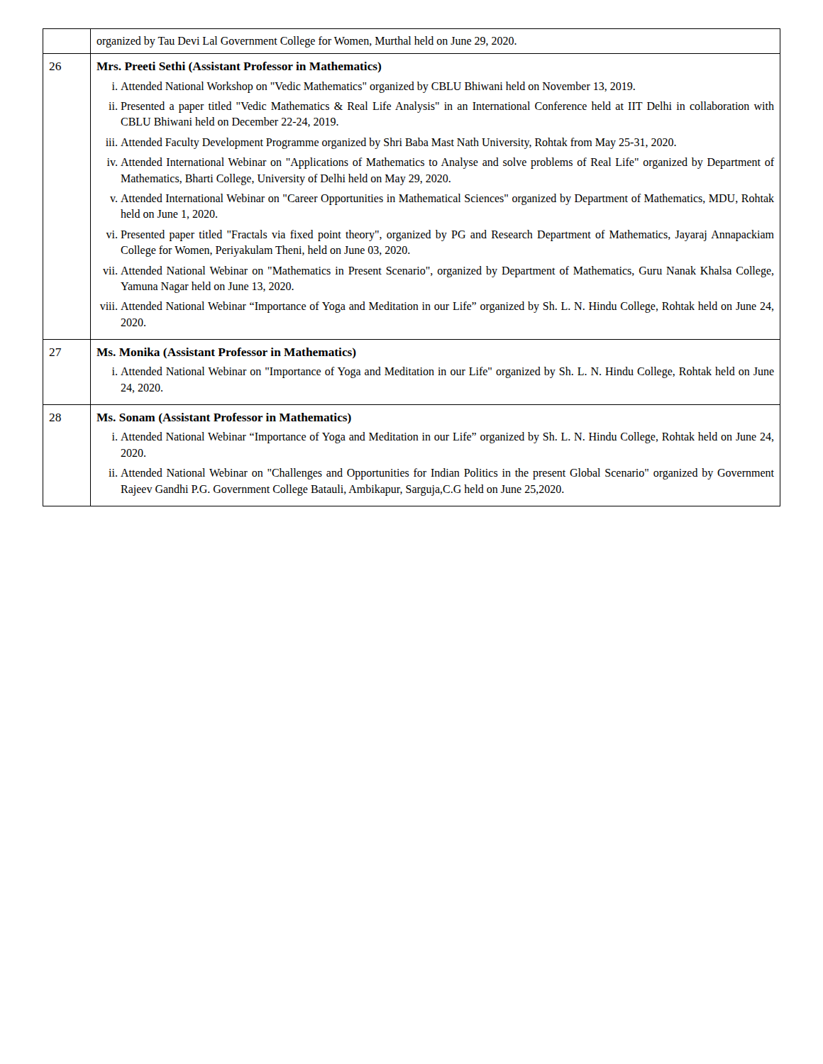| | organized by Tau Devi Lal Government College for Women, Murthal held on June 29, 2020. |
| 26 | Mrs. Preeti Sethi (Assistant Professor in Mathematics) Attended National Workshop on "Vedic Mathematics" organized by CBLU Bhiwani held on November 13, 2019. Presented a paper titled "Vedic Mathematics & Real Life Analysis" in an International Conference held at IIT Delhi in collaboration with CBLU Bhiwani held on December 22-24, 2019. Attended Faculty Development Programme organized by Shri Baba Mast Nath University, Rohtak from May 25-31, 2020. Attended International Webinar on "Applications of Mathematics to Analyse and solve problems of Real Life" organized by Department of Mathematics, Bharti College, University of Delhi held on May 29, 2020. Attended International Webinar on "Career Opportunities in Mathematical Sciences" organized by Department of Mathematics, MDU, Rohtak held on June 1, 2020. Presented paper titled "Fractals via fixed point theory", organized by PG and Research Department of Mathematics, Jayaraj Annapackiam College for Women, Periyakulam Theni, held on June 03, 2020. Attended National Webinar on "Mathematics in Present Scenario", organized by Department of Mathematics, Guru Nanak Khalsa College, Yamuna Nagar held on June 13, 2020. Attended National Webinar “Importance of Yoga and Meditation in our Life” organized by Sh. L. N. Hindu College, Rohtak held on June 24, 2020. |
| 27 | Ms. Monika (Assistant Professor in Mathematics) Attended National Webinar on "Importance of Yoga and Meditation in our Life" organized by Sh. L. N. Hindu College, Rohtak held on June 24, 2020. |
| 28 | Ms. Sonam (Assistant Professor in Mathematics) Attended National Webinar “Importance of Yoga and Meditation in our Life” organized by Sh. L. N. Hindu College, Rohtak held on June 24, 2020. Attended National Webinar on "Challenges and Opportunities for Indian Politics in the present Global Scenario" organized by Government Rajeev Gandhi P.G. Government College Batauli, Ambikapur, Sarguja,C.G held on June 25,2020. |